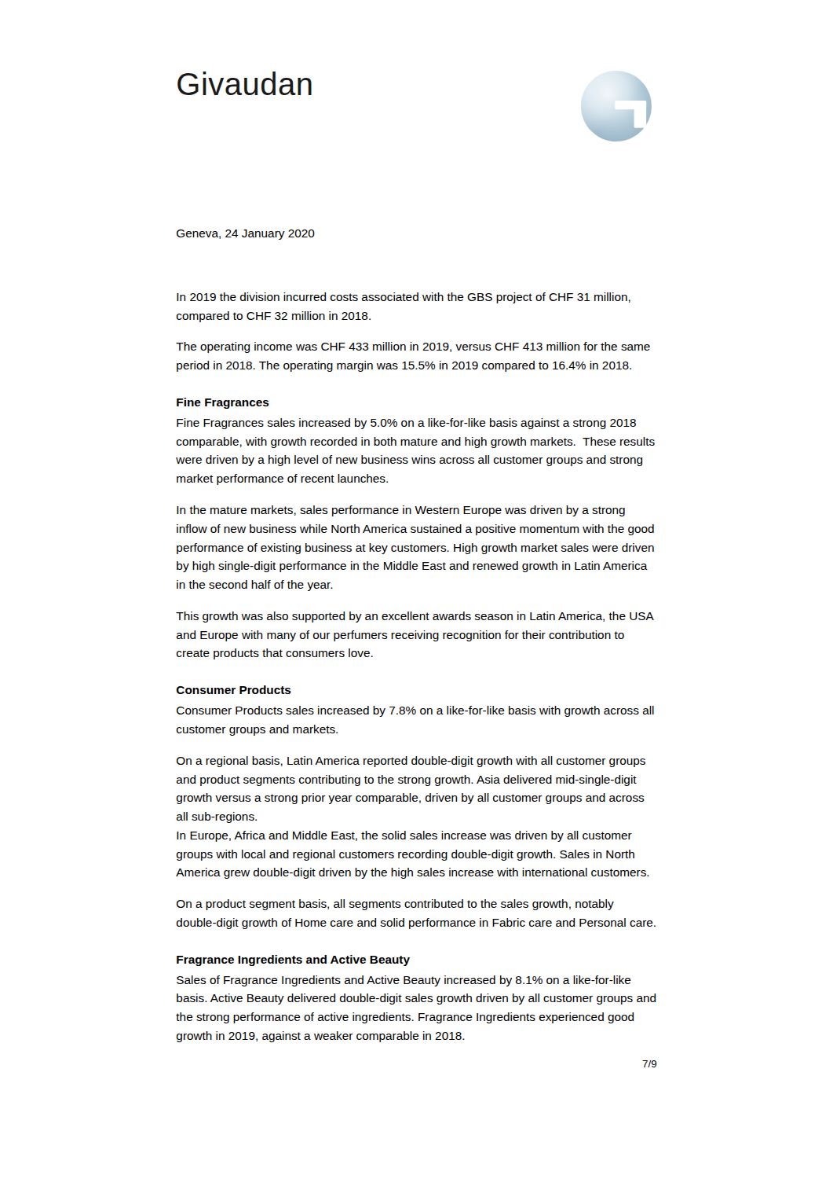Givaudan
Geneva, 24 January 2020
In 2019 the division incurred costs associated with the GBS project of CHF 31 million, compared to CHF 32 million in 2018.
The operating income was CHF 433 million in 2019, versus CHF 413 million for the same period in 2018. The operating margin was 15.5% in 2019 compared to 16.4% in 2018.
Fine Fragrances
Fine Fragrances sales increased by 5.0% on a like-for-like basis against a strong 2018 comparable, with growth recorded in both mature and high growth markets. These results were driven by a high level of new business wins across all customer groups and strong market performance of recent launches.
In the mature markets, sales performance in Western Europe was driven by a strong inflow of new business while North America sustained a positive momentum with the good performance of existing business at key customers. High growth market sales were driven by high single-digit performance in the Middle East and renewed growth in Latin America in the second half of the year.
This growth was also supported by an excellent awards season in Latin America, the USA and Europe with many of our perfumers receiving recognition for their contribution to create products that consumers love.
Consumer Products
Consumer Products sales increased by 7.8% on a like-for-like basis with growth across all customer groups and markets.
On a regional basis, Latin America reported double-digit growth with all customer groups and product segments contributing to the strong growth. Asia delivered mid-single-digit growth versus a strong prior year comparable, driven by all customer groups and across all sub-regions.
In Europe, Africa and Middle East, the solid sales increase was driven by all customer groups with local and regional customers recording double-digit growth. Sales in North America grew double-digit driven by the high sales increase with international customers.
On a product segment basis, all segments contributed to the sales growth, notably double-digit growth of Home care and solid performance in Fabric care and Personal care.
Fragrance Ingredients and Active Beauty
Sales of Fragrance Ingredients and Active Beauty increased by 8.1% on a like-for-like basis. Active Beauty delivered double-digit sales growth driven by all customer groups and the strong performance of active ingredients. Fragrance Ingredients experienced good growth in 2019, against a weaker comparable in 2018.
7/9